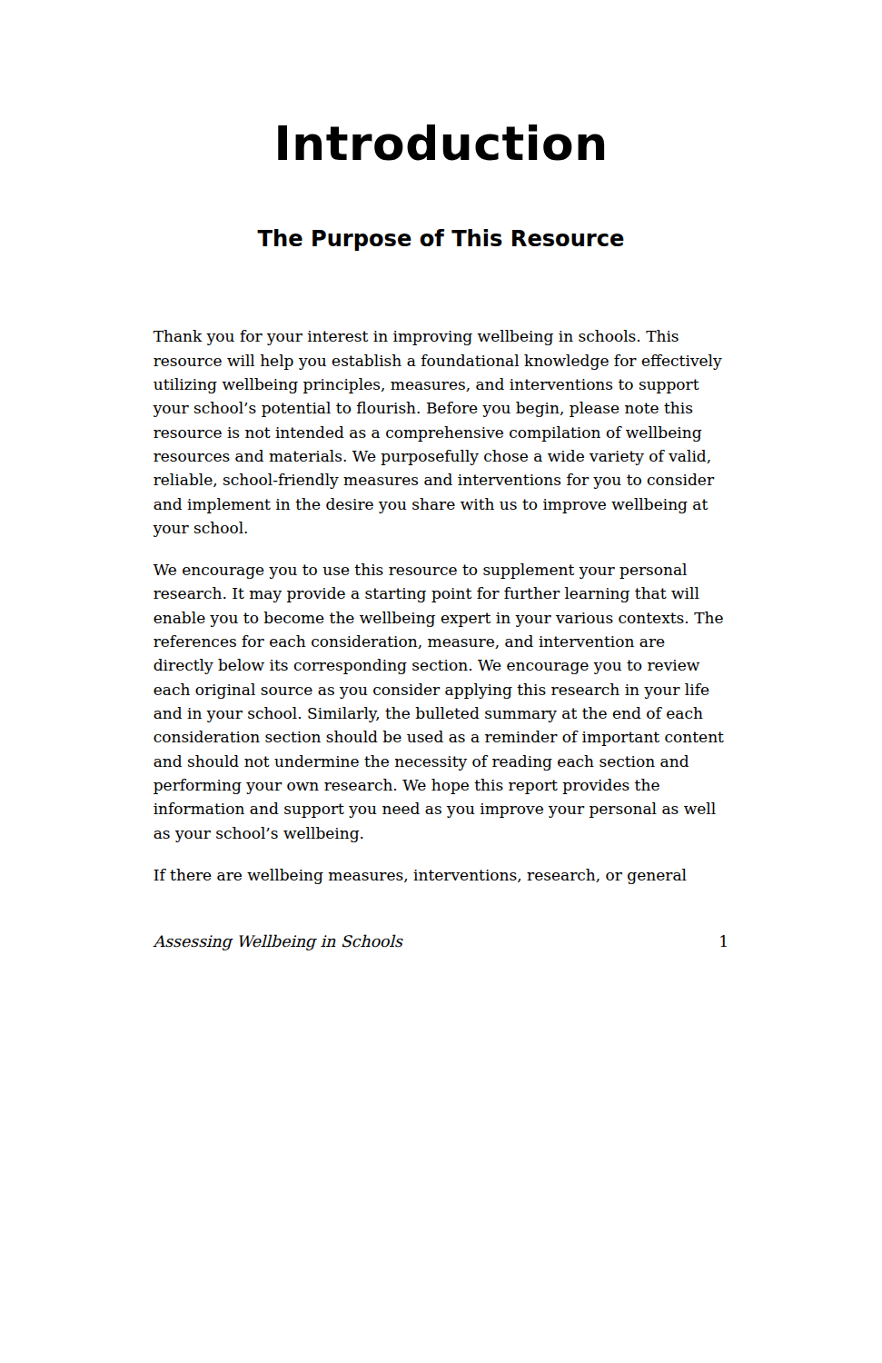Introduction
The Purpose of This Resource
Thank you for your interest in improving wellbeing in schools. This resource will help you establish a foundational knowledge for effectively utilizing wellbeing principles, measures, and interventions to support your school’s potential to flourish. Before you begin, please note this resource is not intended as a comprehensive compilation of wellbeing resources and materials. We purposefully chose a wide variety of valid, reliable, school-friendly measures and interventions for you to consider and implement in the desire you share with us to improve wellbeing at your school.
We encourage you to use this resource to supplement your personal research. It may provide a starting point for further learning that will enable you to become the wellbeing expert in your various contexts. The references for each consideration, measure, and intervention are directly below its corresponding section. We encourage you to review each original source as you consider applying this research in your life and in your school. Similarly, the bulleted summary at the end of each consideration section should be used as a reminder of important content and should not undermine the necessity of reading each section and performing your own research. We hope this report provides the information and support you need as you improve your personal as well as your school’s wellbeing.
If there are wellbeing measures, interventions, research, or general
Assessing Wellbeing in Schools 1